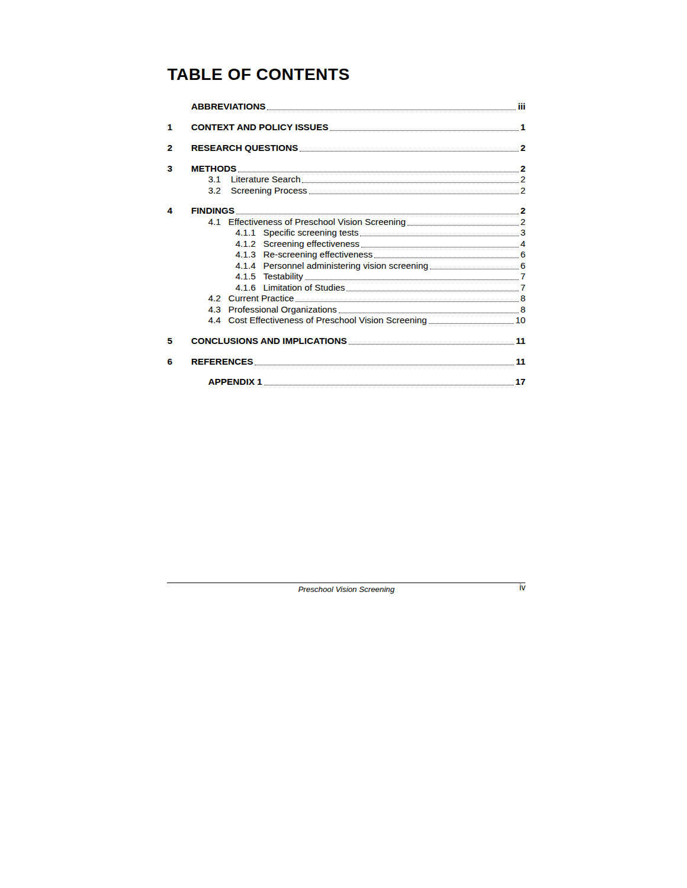TABLE OF CONTENTS
| | ABBREVIATIONS iii |
| 1 | CONTEXT AND POLICY ISSUES 1 |
| 2 | RESEARCH QUESTIONS 2 |
| 3 | METHODS 2 |
| | 3.1 Literature Search 2 |
| | 3.2 Screening Process 2 |
| 4 | FINDINGS 2 |
| | 4.1 Effectiveness of Preschool Vision Screening 2 |
| | 4.1.1 Specific screening tests 3 |
| | 4.1.2 Screening effectiveness 4 |
| | 4.1.3 Re-screening effectiveness 6 |
| | 4.1.4 Personnel administering vision screening 6 |
| | 4.1.5 Testability 7 |
| | 4.1.6 Limitation of Studies 7 |
| | 4.2 Current Practice 8 |
| | 4.3 Professional Organizations 8 |
| | 4.4 Cost Effectiveness of Preschool Vision Screening 10 |
| 5 | CONCLUSIONS AND IMPLICATIONS 11 |
| 6 | REFERENCES 11 |
| | APPENDIX 1 17 |
Preschool Vision Screening iv